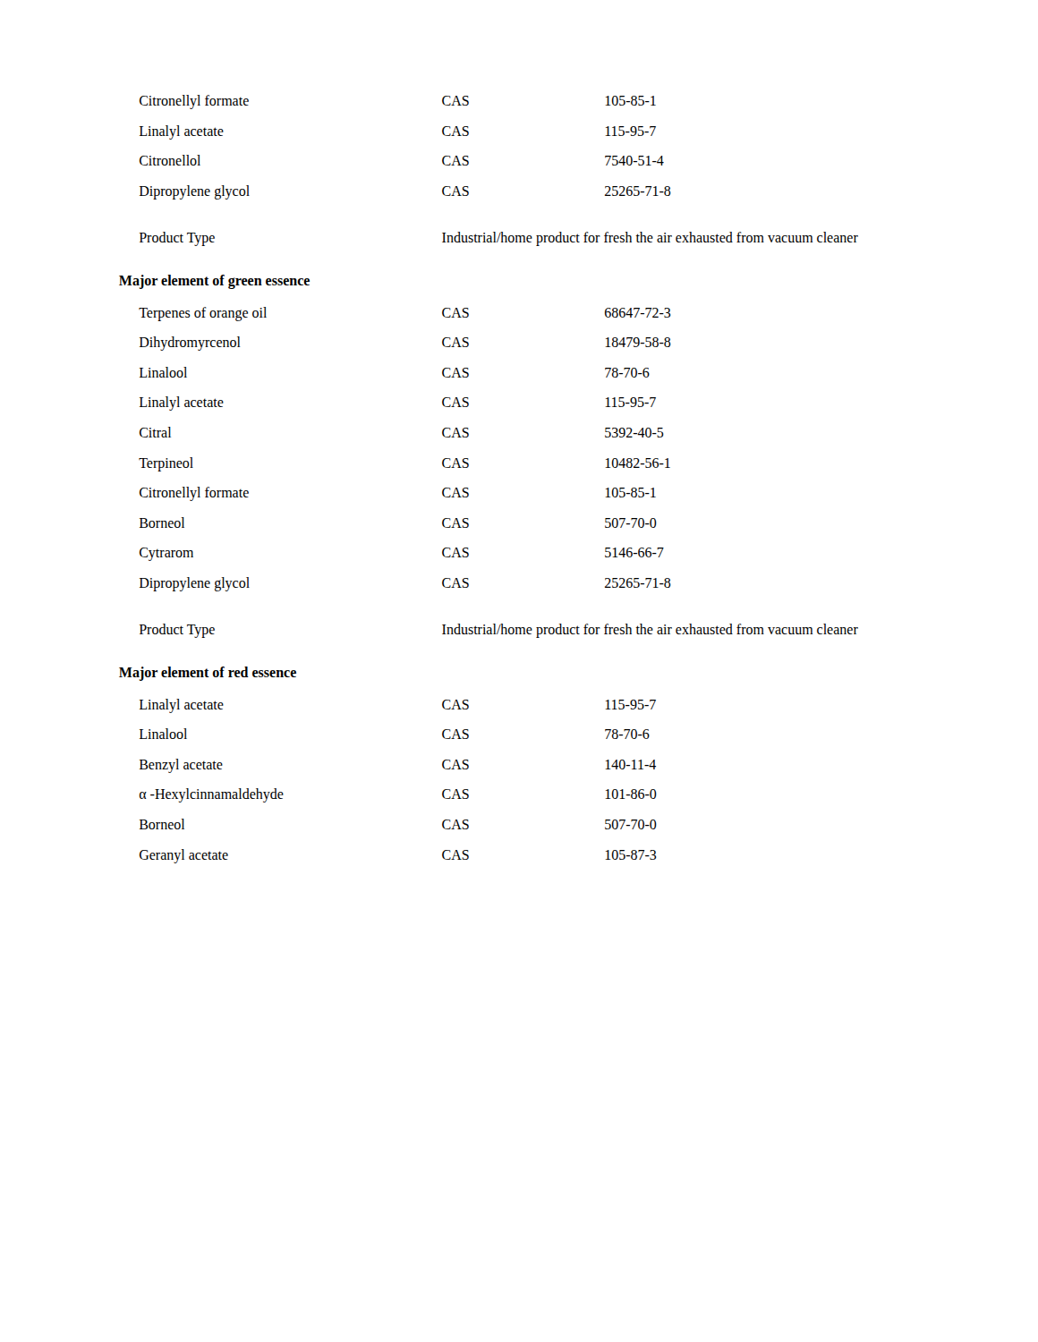| Citronellyl formate | CAS | 105-85-1 |
| Linalyl acetate | CAS | 115-95-7 |
| Citronellol | CAS | 7540-51-4 |
| Dipropylene glycol | CAS | 25265-71-8 |
| Product Type | Industrial/home product for fresh the air exhausted from vacuum cleaner |
| Major element of green essence |
| Terpenes of orange oil | CAS | 68647-72-3 |
| Dihydromyrcenol | CAS | 18479-58-8 |
| Linalool | CAS | 78-70-6 |
| Linalyl acetate | CAS | 115-95-7 |
| Citral | CAS | 5392-40-5 |
| Terpineol | CAS | 10482-56-1 |
| Citronellyl formate | CAS | 105-85-1 |
| Borneol | CAS | 507-70-0 |
| Cytrarom | CAS | 5146-66-7 |
| Dipropylene glycol | CAS | 25265-71-8 |
| Product Type | Industrial/home product for fresh the air exhausted from vacuum cleaner |
| Major element of red essence |
| Linalyl acetate | CAS | 115-95-7 |
| Linalool | CAS | 78-70-6 |
| Benzyl acetate | CAS | 140-11-4 |
| α -Hexylcinnamaldehyde | CAS | 101-86-0 |
| Borneol | CAS | 507-70-0 |
| Geranyl acetate | CAS | 105-87-3 |